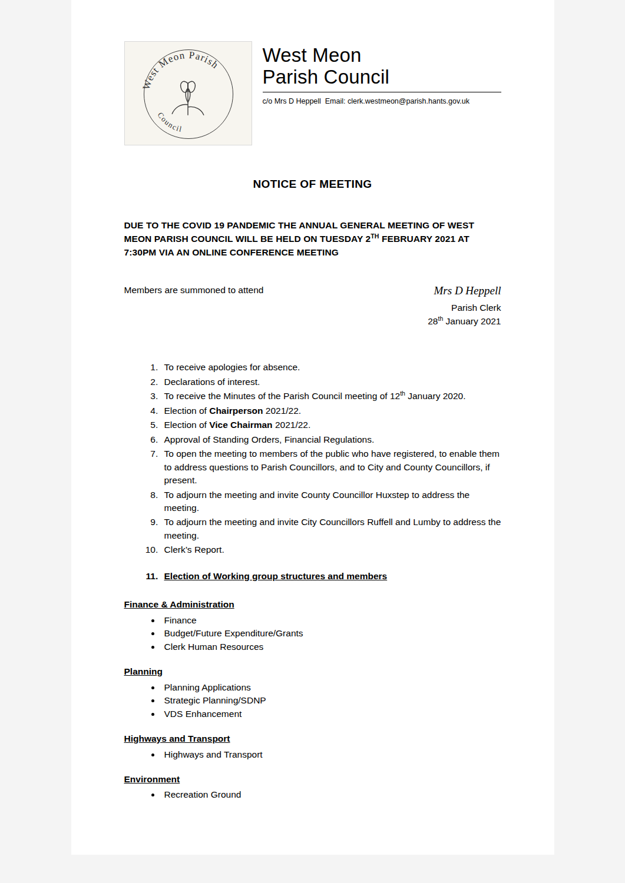West Meon Parish Council
West Meon
Parish Council
c/o Mrs D Heppell Email: clerk.westmeon@parish.hants.gov.uk
NOTICE OF MEETING
DUE TO THE COVID 19 PANDEMIC THE ANNUAL GENERAL MEETING OF WEST MEON PARISH COUNCIL WILL BE HELD ON TUESDAY 2TH FEBRUARY 2021 AT 7:30PM VIA AN ONLINE CONFERENCE MEETING
Members are summoned to attend
Mrs D Heppell Parish Clerk
28th January 2021
To receive apologies for absence.
Declarations of interest.
To receive the Minutes of the Parish Council meeting of 12th January 2020.
Election of Chairperson 2021/22.
Election of Vice Chairman 2021/22.
Approval of Standing Orders, Financial Regulations.
To open the meeting to members of the public who have registered, to enable them to address questions to Parish Councillors, and to City and County Councillors, if present.
To adjourn the meeting and invite County Councillor Huxstep to address the meeting.
To adjourn the meeting and invite City Councillors Ruffell and Lumby to address the meeting.
Clerk’s Report.
Election of Working group structures and members
Finance & Administration
Finance
Budget/Future Expenditure/Grants
Clerk Human Resources
Planning
Planning Applications
Strategic Planning/SDNP
VDS Enhancement
Highways and Transport
Highways and Transport
Environment
Recreation Ground